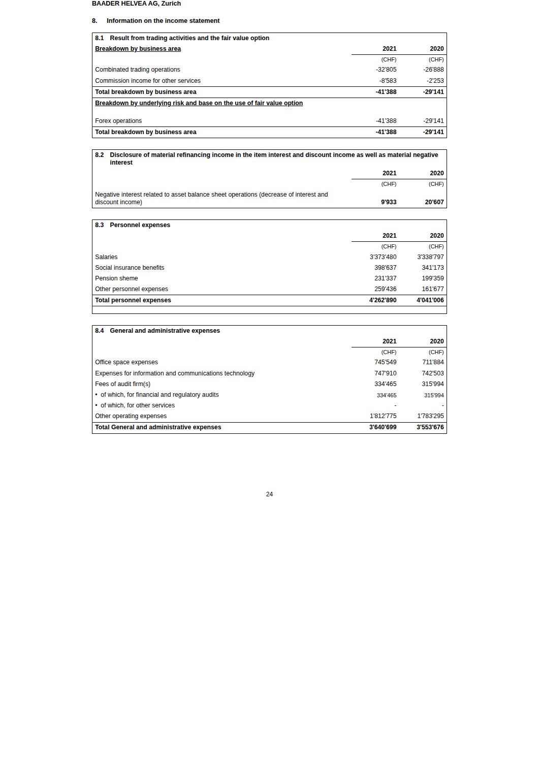BAADER HELVEA AG, Zurich
8. Information on the income statement
| 8.1 Result from trading activities and the fair value option |
| Breakdown by business area | 2021 | 2020 |
| | (CHF) | (CHF) |
| Combinated trading operations | -32'805 | -26'888 |
| Commission income for other services | -8'583 | -2'253 |
| Total breakdown by business area | -41'388 | -29'141 |
| Breakdown by underlying risk and base on the use of fair value option |
| Forex operations | -41'388 | -29'141 |
| Total breakdown by business area | -41'388 | -29'141 |
| 8.2 Disclosure of material refinancing income in the item interest and discount income as well as material negative interest |
| | 2021 | 2020 |
| | (CHF) | (CHF) |
| Negative interest related to asset balance sheet operations (decrease of interest and discount income) | 9'933 | 20'607 |
| 8.3 Personnel expenses |
| | 2021 | 2020 |
| | (CHF) | (CHF) |
| Salaries | 3'373'480 | 3'338'797 |
| Social insurance benefits | 398'637 | 341'173 |
| Pension sheme | 231'337 | 199'359 |
| Other personnel expenses | 259'436 | 161'677 |
| Total personnel expenses | 4'262'890 | 4'041'006 |
| 8.4 General and administrative expenses |
| | 2021 | 2020 |
| | (CHF) | (CHF) |
| Office space expenses | 745'549 | 711'884 |
| Expenses for information and communications technology | 747'910 | 742'503 |
| Fees of audit firm(s) | 334'465 | 315'994 |
| of which, for financial and regulatory audits | 334'465 | 315'994 |
| of which, for other services | - | - |
| Other operating expenses | 1'812'775 | 1'783'295 |
| Total General and administrative expenses | 3'640'699 | 3'553'676 |
24